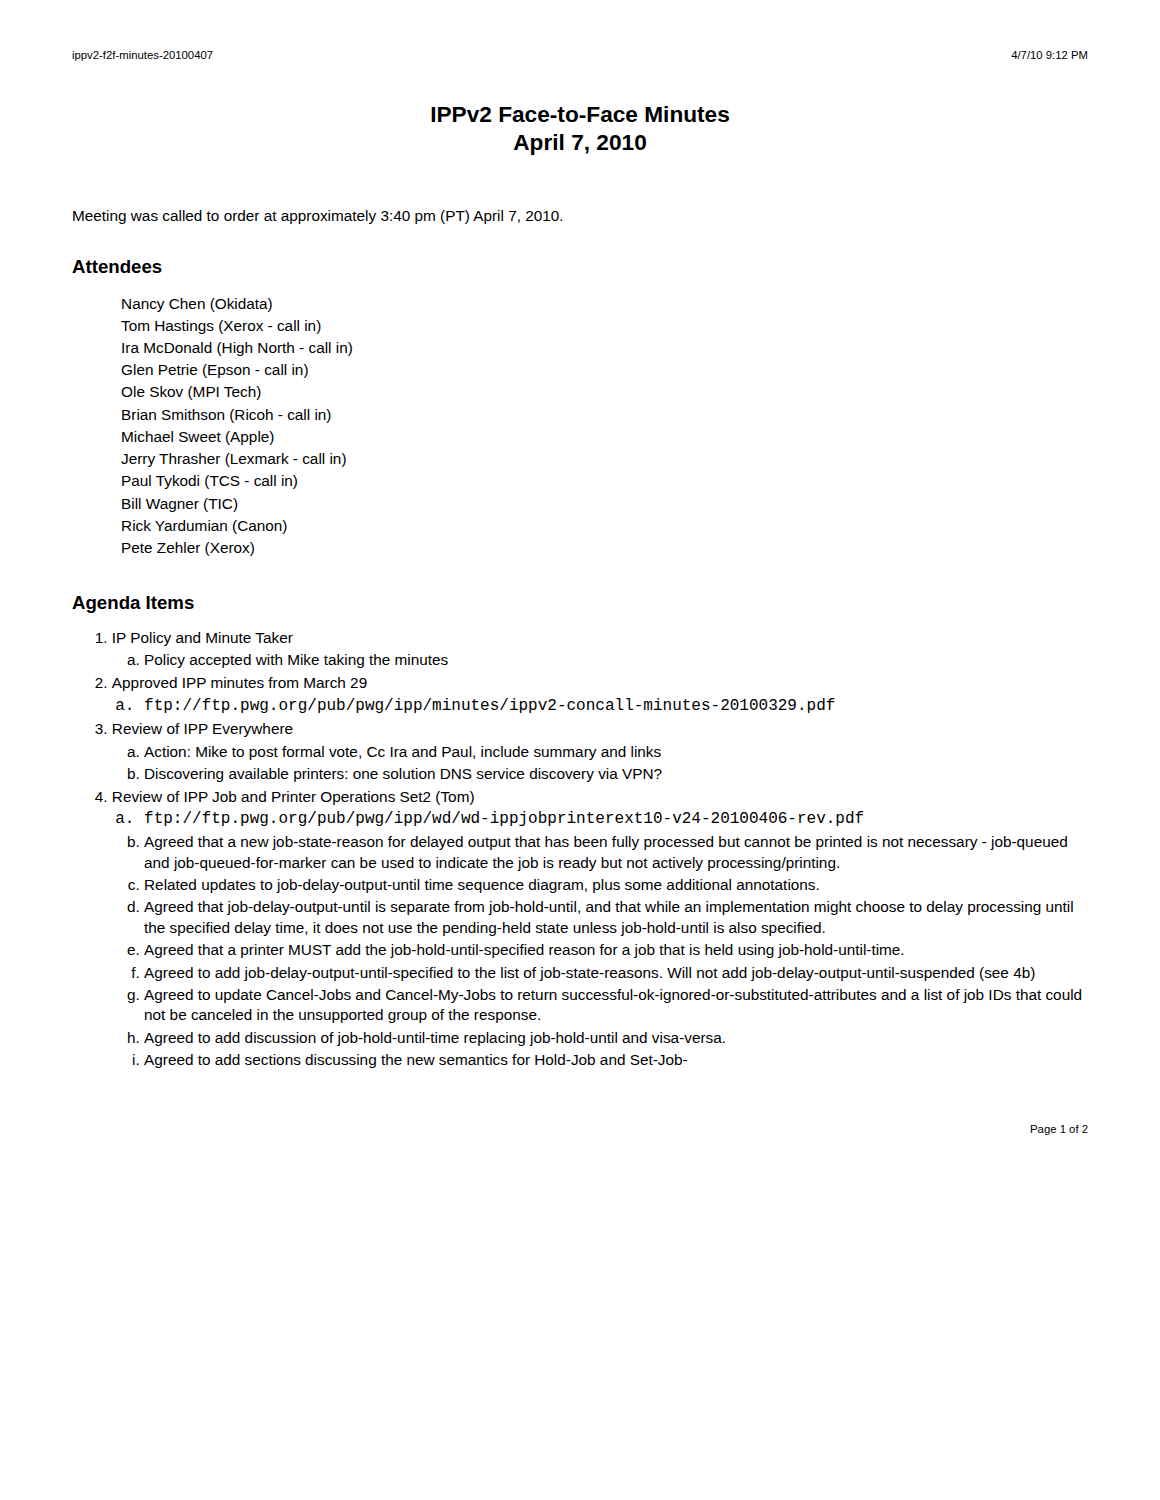ippv2-f2f-minutes-20100407 4/7/10 9:12 PM
IPPv2 Face-to-Face Minutes
April 7, 2010
Meeting was called to order at approximately 3:40 pm (PT) April 7, 2010.
Attendees
Nancy Chen (Okidata)
Tom Hastings (Xerox - call in)
Ira McDonald (High North - call in)
Glen Petrie (Epson - call in)
Ole Skov (MPI Tech)
Brian Smithson (Ricoh - call in)
Michael Sweet (Apple)
Jerry Thrasher (Lexmark - call in)
Paul Tykodi (TCS - call in)
Bill Wagner (TIC)
Rick Yardumian (Canon)
Pete Zehler (Xerox)
Agenda Items
IP Policy and Minute Taker
Policy accepted with Mike taking the minutes
Approved IPP minutes from March 29
ftp://ftp.pwg.org/pub/pwg/ipp/minutes/ippv2-concall-minutes-20100329.pdf
Review of IPP Everywhere
Action: Mike to post formal vote, Cc Ira and Paul, include summary and links
Discovering available printers: one solution DNS service discovery via VPN?
Review of IPP Job and Printer Operations Set2 (Tom)
ftp://ftp.pwg.org/pub/pwg/ipp/wd/wd-ippjobprinterext10-v24-20100406-rev.pdf
Agreed that a new job-state-reason for delayed output that has been fully processed but cannot be printed is not necessary - job-queued and job-queued-for-marker can be used to indicate the job is ready but not actively processing/printing.
Related updates to job-delay-output-until time sequence diagram, plus some additional annotations.
Agreed that job-delay-output-until is separate from job-hold-until, and that while an implementation might choose to delay processing until the specified delay time, it does not use the pending-held state unless job-hold-until is also specified.
Agreed that a printer MUST add the job-hold-until-specified reason for a job that is held using job-hold-until-time.
Agreed to add job-delay-output-until-specified to the list of job-state-reasons. Will not add job-delay-output-until-suspended (see 4b)
Agreed to update Cancel-Jobs and Cancel-My-Jobs to return successful-ok-ignored-or-substituted-attributes and a list of job IDs that could not be canceled in the unsupported group of the response.
Agreed to add discussion of job-hold-until-time replacing job-hold-until and visa-versa.
Agreed to add sections discussing the new semantics for Hold-Job and Set-Job-
Page 1 of 2